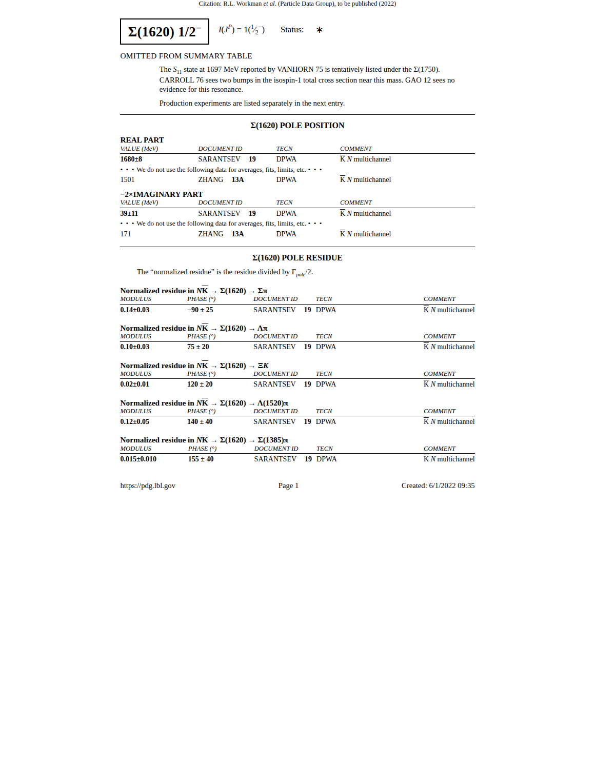Citation: R.L. Workman et al. (Particle Data Group), to be published (2022)
Σ(1620) 1/2−
I(JP) = 1(1⁄2−) Status:∗
OMITTED FROM SUMMARY TABLE
The S11 state at 1697 MeV reported by VANHORN 75 is tentatively listed under the Σ(1750). CARROLL 76 sees two bumps in the isospin-1 total cross section near this mass. GAO 12 sees no evidence for this resonance.
Production experiments are listed separately in the next entry.
Σ(1620) POLE POSITION
REAL PART
| VALUE (MeV) | DOCUMENT ID | TECN | COMMENT |
| --- | --- | --- | --- |
| 1680±8 | SARANTSEV 19 | DPWA | K N multichannel |
| • • • We do not use the following data for averages, fits, limits, etc. • • • |
| 1501 | ZHANG 13A | DPWA | K N multichannel |
−2×IMAGINARY PART
| VALUE (MeV) | DOCUMENT ID | TECN | COMMENT |
| --- | --- | --- | --- |
| 39±11 | SARANTSEV 19 | DPWA | K N multichannel |
| • • • We do not use the following data for averages, fits, limits, etc. • • • |
| 171 | ZHANG 13A | DPWA | K N multichannel |
Σ(1620) POLE RESIDUE
The “normalized residue” is the residue divided by Γpole/2.
Normalized residue in NK → Σ(1620) → Σπ
| MODULUS | PHASE (°) | DOCUMENT ID | TECN | COMMENT |
| --- | --- | --- | --- | --- |
| 0.14±0.03 | −90 ± 25 | SARANTSEV 19 | DPWA | K N multichannel |
Normalized residue in NK → Σ(1620) → Λπ
| MODULUS | PHASE (°) | DOCUMENT ID | TECN | COMMENT |
| --- | --- | --- | --- | --- |
| 0.10±0.03 | 75 ± 20 | SARANTSEV 19 | DPWA | K N multichannel |
Normalized residue in NK → Σ(1620) → ΞK
| MODULUS | PHASE (°) | DOCUMENT ID | TECN | COMMENT |
| --- | --- | --- | --- | --- |
| 0.02±0.01 | 120 ± 20 | SARANTSEV 19 | DPWA | K N multichannel |
Normalized residue in NK → Σ(1620) → Λ(1520)π
| MODULUS | PHASE (°) | DOCUMENT ID | TECN | COMMENT |
| --- | --- | --- | --- | --- |
| 0.12±0.05 | 140 ± 40 | SARANTSEV 19 | DPWA | K N multichannel |
Normalized residue in NK → Σ(1620) → Σ(1385)π
| MODULUS | PHASE (°) | DOCUMENT ID | TECN | COMMENT |
| --- | --- | --- | --- | --- |
| 0.015±0.010 | 155 ± 40 | SARANTSEV 19 | DPWA | K N multichannel |
https://pdg.lbl.gov Page 1 Created: 6/1/2022 09:35